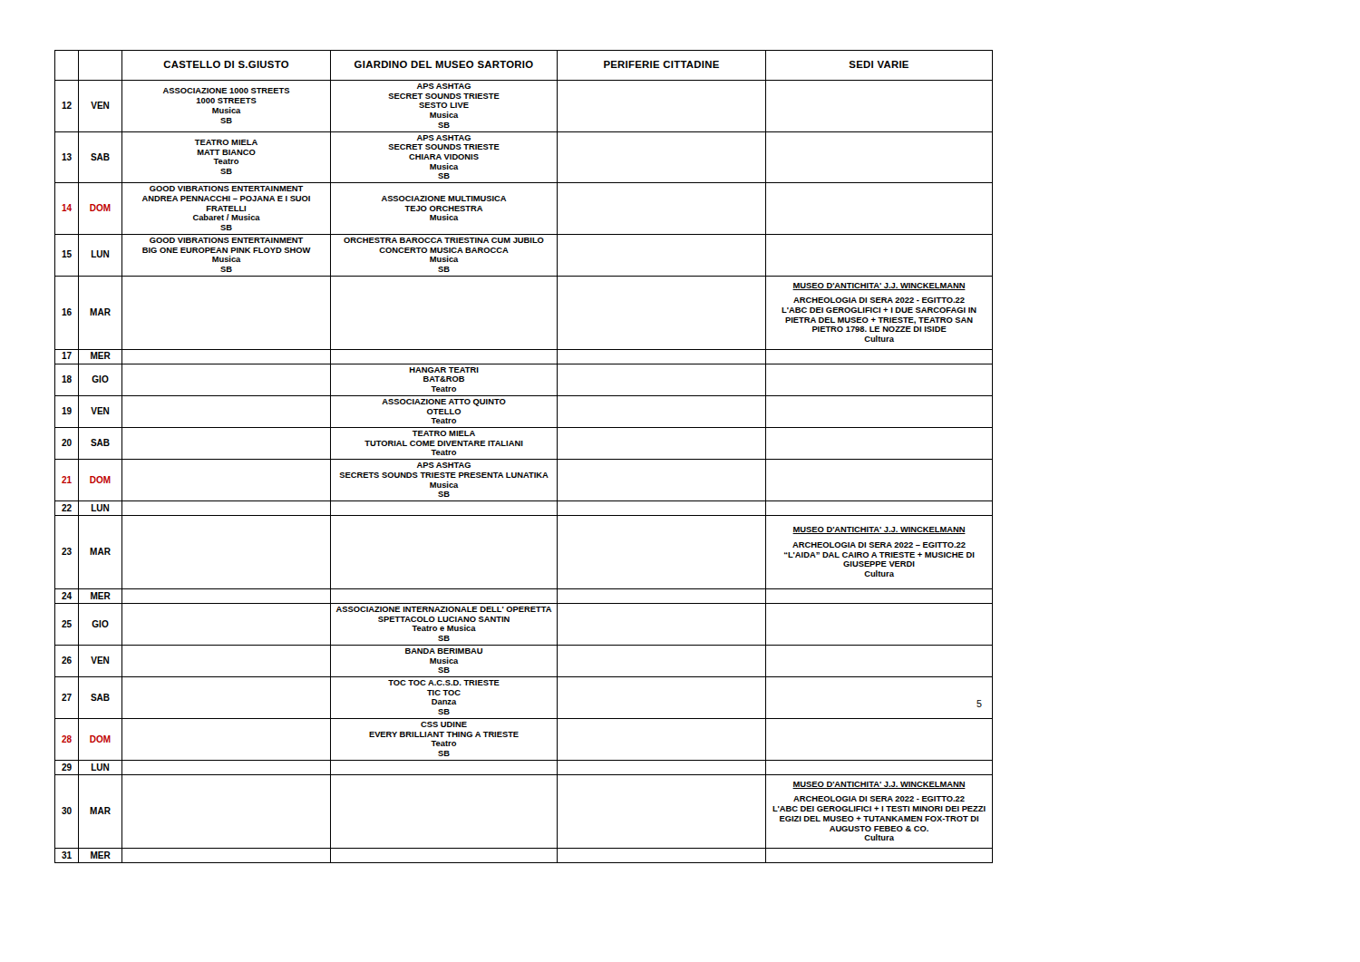| | | CASTELLO DI S.GIUSTO | GIARDINO DEL MUSEO SARTORIO | PERIFERIE CITTADINE | SEDI VARIE |
| --- | --- | --- | --- | --- | --- |
| 12 | VEN | ASSOCIAZIONE 1000 STREETS 1000 STREETS Musica SB | APS ASHTAG SECRET SOUNDS TRIESTE SESTO LIVE Musica SB | | |
| 13 | SAB | TEATRO MIELA MATT BIANCO Teatro SB | APS ASHTAG SECRET SOUNDS TRIESTE CHIARA VIDONIS Musica SB | | |
| 14 | DOM | GOOD VIBRATIONS ENTERTAINMENT ANDREA PENNACCHI – POJANA E I SUOI FRATELLI Cabaret / Musica SB | ASSOCIAZIONE MULTIMUSICA TEJO ORCHESTRA Musica | | |
| 15 | LUN | GOOD VIBRATIONS ENTERTAINMENT BIG ONE EUROPEAN PINK FLOYD SHOW Musica SB | ORCHESTRA BAROCCA TRIESTINA CUM JUBILO CONCERTO MUSICA BAROCCA Musica SB | | |
| 16 | MAR | | | | MUSEO D'ANTICHITA' J.J. WINCKELMANN ARCHEOLOGIA DI SERA 2022 - EGITTO.22 L'ABC DEI GEROGLIFICI + I DUE SARCOFAGI IN PIETRA DEL MUSEO + TRIESTE, TEATRO SAN PIETRO 1798. LE NOZZE DI ISIDE Cultura |
| 17 | MER | | | | |
| 18 | GIO | | HANGAR TEATRI BAT&ROB Teatro | | |
| 19 | VEN | | ASSOCIAZIONE ATTO QUINTO OTELLO Teatro | | |
| 20 | SAB | | TEATRO MIELA TUTORIAL COME DIVENTARE ITALIANI Teatro | | |
| 21 | DOM | | APS ASHTAG SECRETS SOUNDS TRIESTE PRESENTA LUNATIKA Musica SB | | |
| 22 | LUN | | | | |
| 23 | MAR | | | | MUSEO D'ANTICHITA' J.J. WINCKELMANN ARCHEOLOGIA DI SERA 2022 – EGITTO.22 “L'AIDA” DAL CAIRO A TRIESTE + MUSICHE DI GIUSEPPE VERDI Cultura |
| 24 | MER | | | | |
| 25 | GIO | | ASSOCIAZIONE INTERNAZIONALE DELL' OPERETTA SPETTACOLO LUCIANO SANTIN Teatro e Musica SB | | |
| 26 | VEN | | BANDA BERIMBAU Musica SB | | |
| 27 | SAB | | TOC TOC A.C.S.D. TRIESTE TIC TOC Danza SB | | |
| 28 | DOM | | CSS UDINE EVERY BRILLIANT THING A TRIESTE Teatro SB | | |
| 29 | LUN | | | | |
| 30 | MAR | | | | MUSEO D'ANTICHITA' J.J. WINCKELMANN ARCHEOLOGIA DI SERA 2022 - EGITTO.22 L'ABC DEI GEROGLIFICI + I TESTI MINORI DEI PEZZI EGIZI DEL MUSEO + TUTANKAMEN FOX-TROT DI AUGUSTO FEBEO & CO. Cultura |
| 31 | MER | | | | |
5